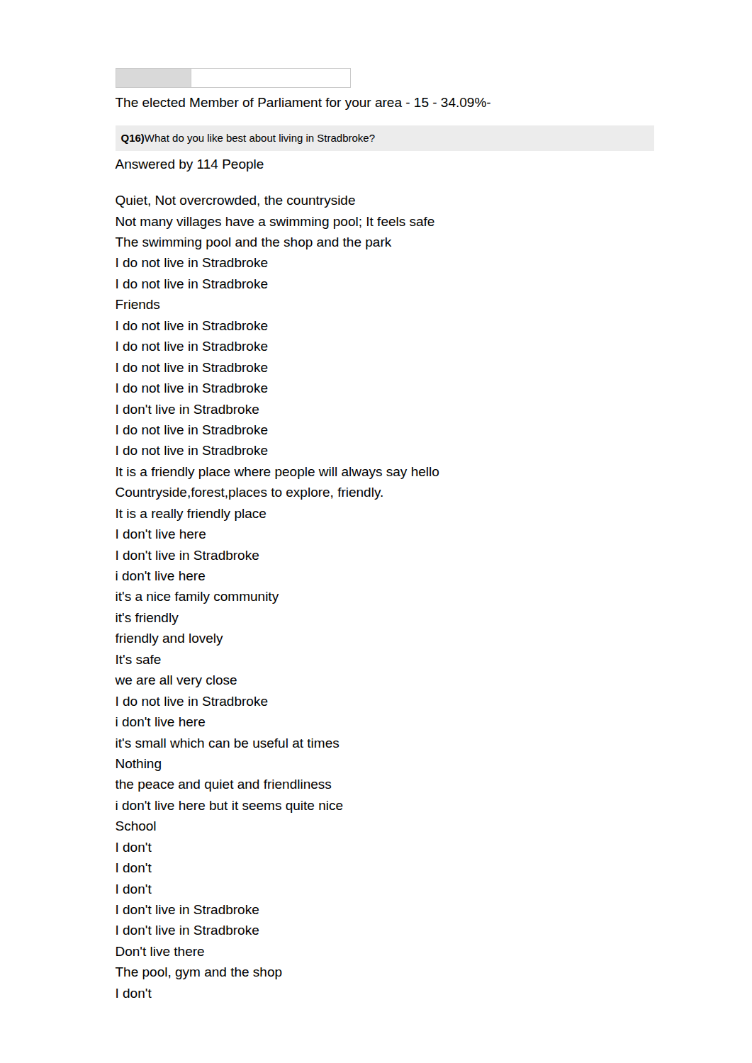The elected Member of Parliament for your area - 15 - 34.09%-
Q16) What do you like best about living in Stradbroke?
Answered by 114 People
Quiet, Not overcrowded, the countryside
Not many villages have a swimming pool; It feels safe
The swimming pool and the shop and the park
I do not live in Stradbroke
I do not live in Stradbroke
Friends
I do not live in Stradbroke
I do not live in Stradbroke
I do not live in Stradbroke
I do not live in Stradbroke
I don't live in Stradbroke
I do not live in Stradbroke
I do not live in Stradbroke
It is a friendly place where people will always say hello
Countryside,forest,places to explore, friendly.
It is a really friendly place
I don't live here
I don't live in Stradbroke
i don't live here
it's a nice family community
it's friendly
friendly and lovely
It's safe
we are all very close
I do not live in Stradbroke
i don't live here
it's small which can be useful at times
Nothing
the peace and quiet and friendliness
i don't live here but it seems quite nice
School
I don't
I don't
I don't
I don't live in Stradbroke
I don't live in Stradbroke
Don't live there
The pool, gym and the shop
I don't